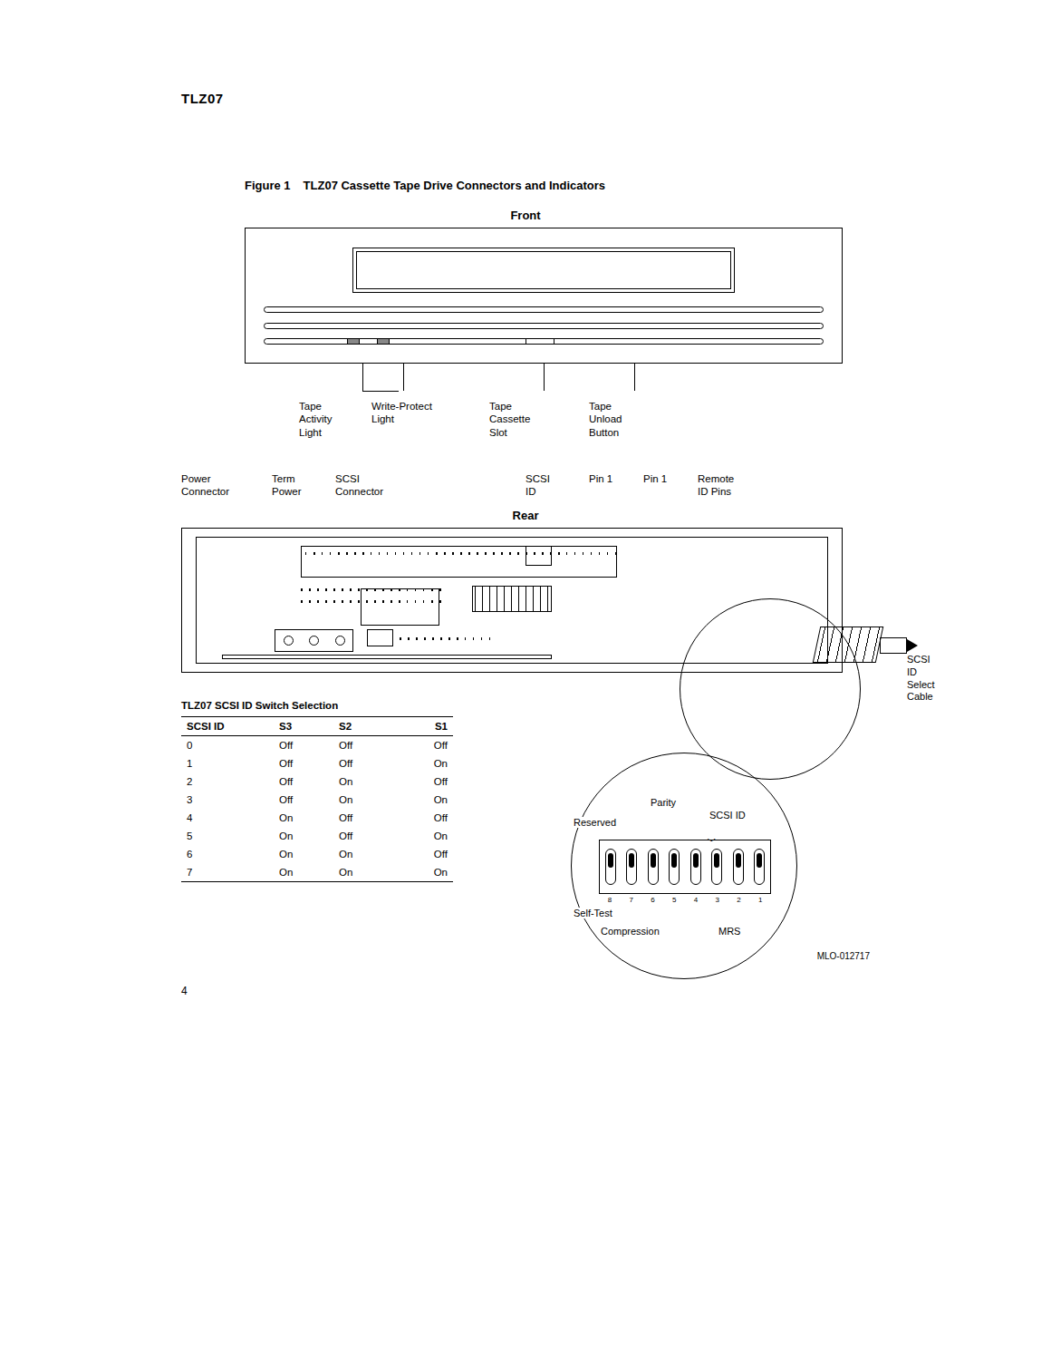TLZ07
Figure 1 TLZ07 Cassette Tape Drive Connectors and Indicators
Front
Tape
Activity
Light
Write-Protect
Light
Tape
Cassette
Slot
Tape
Unload
Button
Power
Connector
Term
Power
SCSI
Connector
SCSI
ID
Pin 1
Pin 1
Remote
ID Pins
Rear
TLZ07 SCSI ID Switch Selection
| SCSI ID | S3 | S2 | S1 |
| --- | --- | --- | --- |
| 0 | Off | Off | Off |
| 1 | Off | Off | On |
| 2 | Off | On | Off |
| 3 | Off | On | On |
| 4 | On | Off | Off |
| 5 | On | Off | On |
| 6 | On | On | Off |
| 7 | On | On | On |
SCSI ID
Select
Cable
8765 4321
Reserved
Parity
SCSI ID
⏟
Self-Test
Compression
MRS
MLO-012717
4